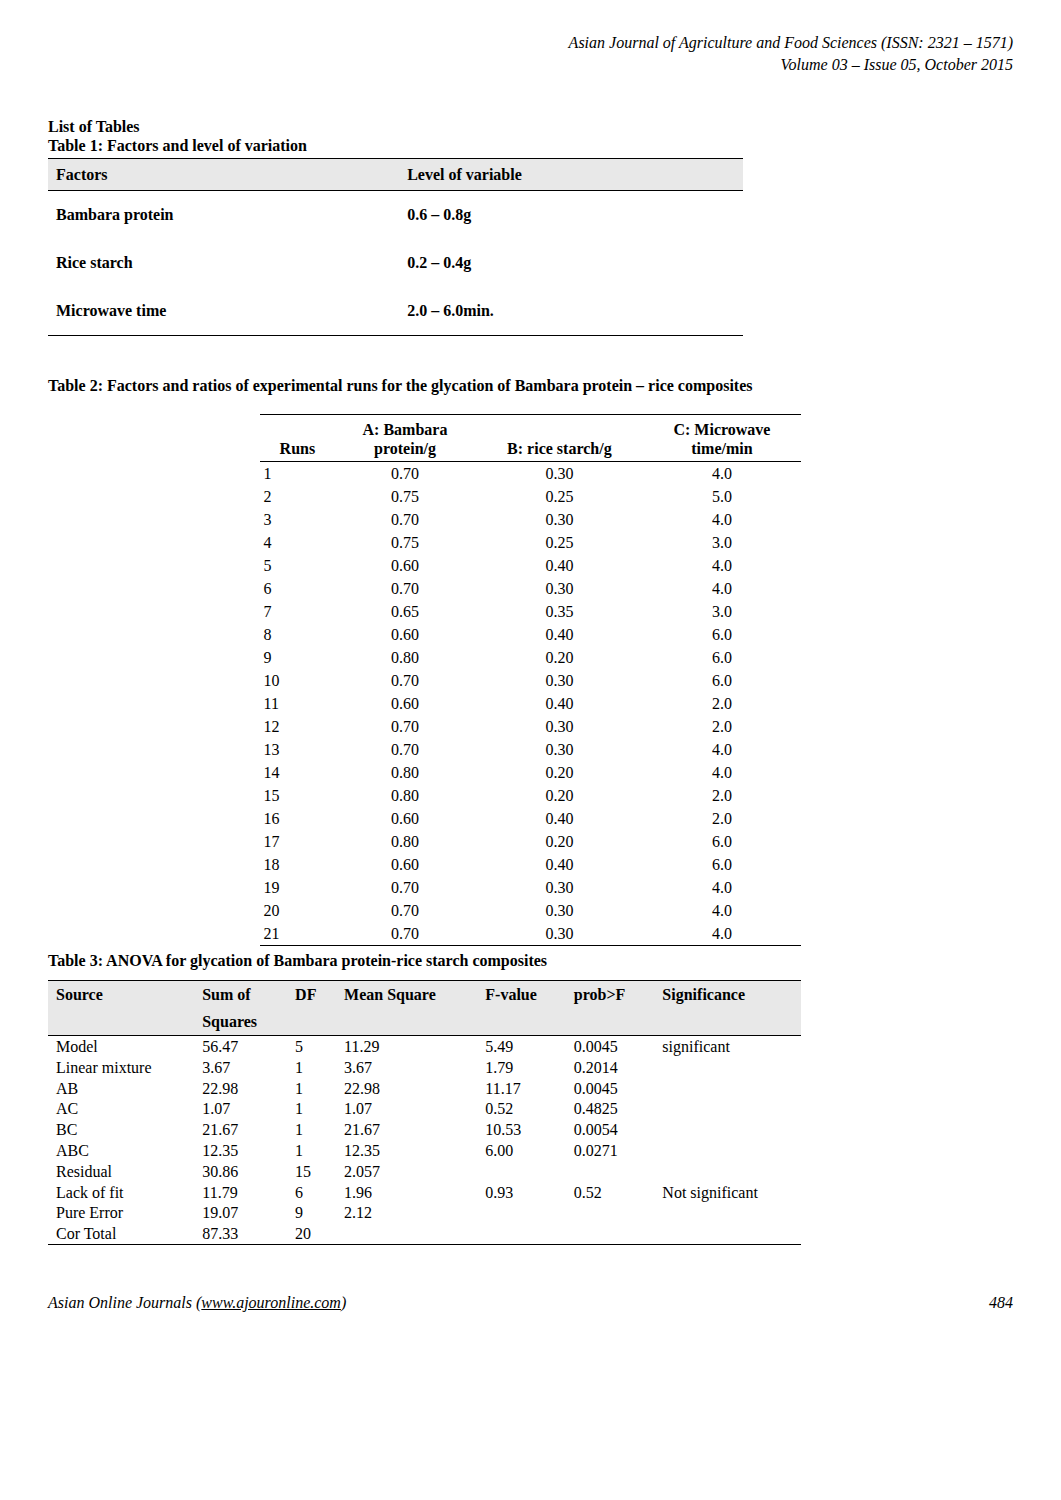Asian Journal of Agriculture and Food Sciences (ISSN: 2321 – 1571)
Volume 03 – Issue 05, October 2015
List of Tables
Table 1: Factors and level of variation
| Factors | Level of variable |
| --- | --- |
| Bambara protein | 0.6 – 0.8g |
| Rice starch | 0.2 – 0.4g |
| Microwave time | 2.0 – 6.0min. |
Table 2: Factors and ratios of experimental runs for the glycation of Bambara protein – rice composites
| | A: Bambara | | C: Microwave |
| --- | --- | --- | --- |
| Runs | protein/g | B: rice starch/g | time/min |
| 1 | 0.70 | 0.30 | 4.0 |
| 2 | 0.75 | 0.25 | 5.0 |
| 3 | 0.70 | 0.30 | 4.0 |
| 4 | 0.75 | 0.25 | 3.0 |
| 5 | 0.60 | 0.40 | 4.0 |
| 6 | 0.70 | 0.30 | 4.0 |
| 7 | 0.65 | 0.35 | 3.0 |
| 8 | 0.60 | 0.40 | 6.0 |
| 9 | 0.80 | 0.20 | 6.0 |
| 10 | 0.70 | 0.30 | 6.0 |
| 11 | 0.60 | 0.40 | 2.0 |
| 12 | 0.70 | 0.30 | 2.0 |
| 13 | 0.70 | 0.30 | 4.0 |
| 14 | 0.80 | 0.20 | 4.0 |
| 15 | 0.80 | 0.20 | 2.0 |
| 16 | 0.60 | 0.40 | 2.0 |
| 17 | 0.80 | 0.20 | 6.0 |
| 18 | 0.60 | 0.40 | 6.0 |
| 19 | 0.70 | 0.30 | 4.0 |
| 20 | 0.70 | 0.30 | 4.0 |
| 21 | 0.70 | 0.30 | 4.0 |
Table 3: ANOVA for glycation of Bambara protein-rice starch composites
| Source | Sum of | DF | Mean Square | F-value | prob>F | Significance |
| --- | --- | --- | --- | --- | --- | --- |
| | Squares | | | | | |
| Model | 56.47 | 5 | 11.29 | 5.49 | 0.0045 | significant |
| Linear mixture | 3.67 | 1 | 3.67 | 1.79 | 0.2014 | |
| AB | 22.98 | 1 | 22.98 | 11.17 | 0.0045 | |
| AC | 1.07 | 1 | 1.07 | 0.52 | 0.4825 | |
| BC | 21.67 | 1 | 21.67 | 10.53 | 0.0054 | |
| ABC | 12.35 | 1 | 12.35 | 6.00 | 0.0271 | |
| Residual | 30.86 | 15 | 2.057 | | | |
| Lack of fit | 11.79 | 6 | 1.96 | 0.93 | 0.52 | Not significant |
| Pure Error | 19.07 | 9 | 2.12 | | | |
| Cor Total | 87.33 | 20 | | | | |
Asian Online Journals (www.ajouronline.com) 484